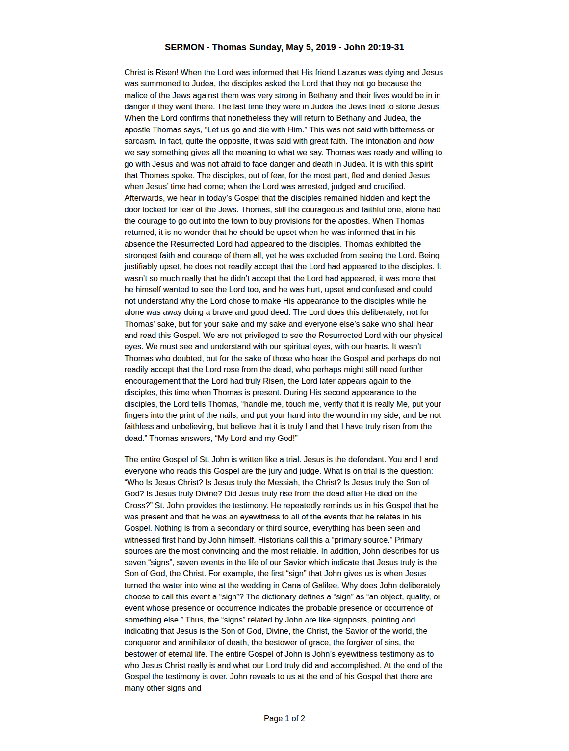SERMON - Thomas Sunday, May 5, 2019 - John 20:19-31
Christ is Risen! When the Lord was informed that His friend Lazarus was dying and Jesus was summoned to Judea, the disciples asked the Lord that they not go because the malice of the Jews against them was very strong in Bethany and their lives would be in in danger if they went there. The last time they were in Judea the Jews tried to stone Jesus. When the Lord confirms that nonetheless they will return to Bethany and Judea, the apostle Thomas says, “Let us go and die with Him.” This was not said with bitterness or sarcasm. In fact, quite the opposite, it was said with great faith. The intonation and how we say something gives all the meaning to what we say. Thomas was ready and willing to go with Jesus and was not afraid to face danger and death in Judea. It is with this spirit that Thomas spoke. The disciples, out of fear, for the most part, fled and denied Jesus when Jesus’ time had come; when the Lord was arrested, judged and crucified. Afterwards, we hear in today’s Gospel that the disciples remained hidden and kept the door locked for fear of the Jews. Thomas, still the courageous and faithful one, alone had the courage to go out into the town to buy provisions for the apostles. When Thomas returned, it is no wonder that he should be upset when he was informed that in his absence the Resurrected Lord had appeared to the disciples. Thomas exhibited the strongest faith and courage of them all, yet he was excluded from seeing the Lord. Being justifiably upset, he does not readily accept that the Lord had appeared to the disciples. It wasn’t so much really that he didn’t accept that the Lord had appeared, it was more that he himself wanted to see the Lord too, and he was hurt, upset and confused and could not understand why the Lord chose to make His appearance to the disciples while he alone was away doing a brave and good deed. The Lord does this deliberately, not for Thomas’ sake, but for your sake and my sake and everyone else’s sake who shall hear and read this Gospel. We are not privileged to see the Resurrected Lord with our physical eyes. We must see and understand with our spiritual eyes, with our hearts. It wasn’t Thomas who doubted, but for the sake of those who hear the Gospel and perhaps do not readily accept that the Lord rose from the dead, who perhaps might still need further encouragement that the Lord had truly Risen, the Lord later appears again to the disciples, this time when Thomas is present. During His second appearance to the disciples, the Lord tells Thomas, “handle me, touch me, verify that it is really Me, put your fingers into the print of the nails, and put your hand into the wound in my side, and be not faithless and unbelieving, but believe that it is truly I and that I have truly risen from the dead.” Thomas answers, “My Lord and my God!”
The entire Gospel of St. John is written like a trial. Jesus is the defendant. You and I and everyone who reads this Gospel are the jury and judge. What is on trial is the question: “Who Is Jesus Christ? Is Jesus truly the Messiah, the Christ? Is Jesus truly the Son of God? Is Jesus truly Divine? Did Jesus truly rise from the dead after He died on the Cross?” St. John provides the testimony. He repeatedly reminds us in his Gospel that he was present and that he was an eyewitness to all of the events that he relates in his Gospel. Nothing is from a secondary or third source, everything has been seen and witnessed first hand by John himself. Historians call this a “primary source.” Primary sources are the most convincing and the most reliable. In addition, John describes for us seven “signs”, seven events in the life of our Savior which indicate that Jesus truly is the Son of God, the Christ. For example, the first “sign” that John gives us is when Jesus turned the water into wine at the wedding in Cana of Galilee. Why does John deliberately choose to call this event a “sign”? The dictionary defines a “sign” as “an object, quality, or event whose presence or occurrence indicates the probable presence or occurrence of something else.” Thus, the “signs” related by John are like signposts, pointing and indicating that Jesus is the Son of God, Divine, the Christ, the Savior of the world, the conqueror and annihilator of death, the bestower of grace, the forgiver of sins, the bestower of eternal life. The entire Gospel of John is John’s eyewitness testimony as to who Jesus Christ really is and what our Lord truly did and accomplished. At the end of the Gospel the testimony is over. John reveals to us at the end of his Gospel that there are many other signs and
Page 1 of 2